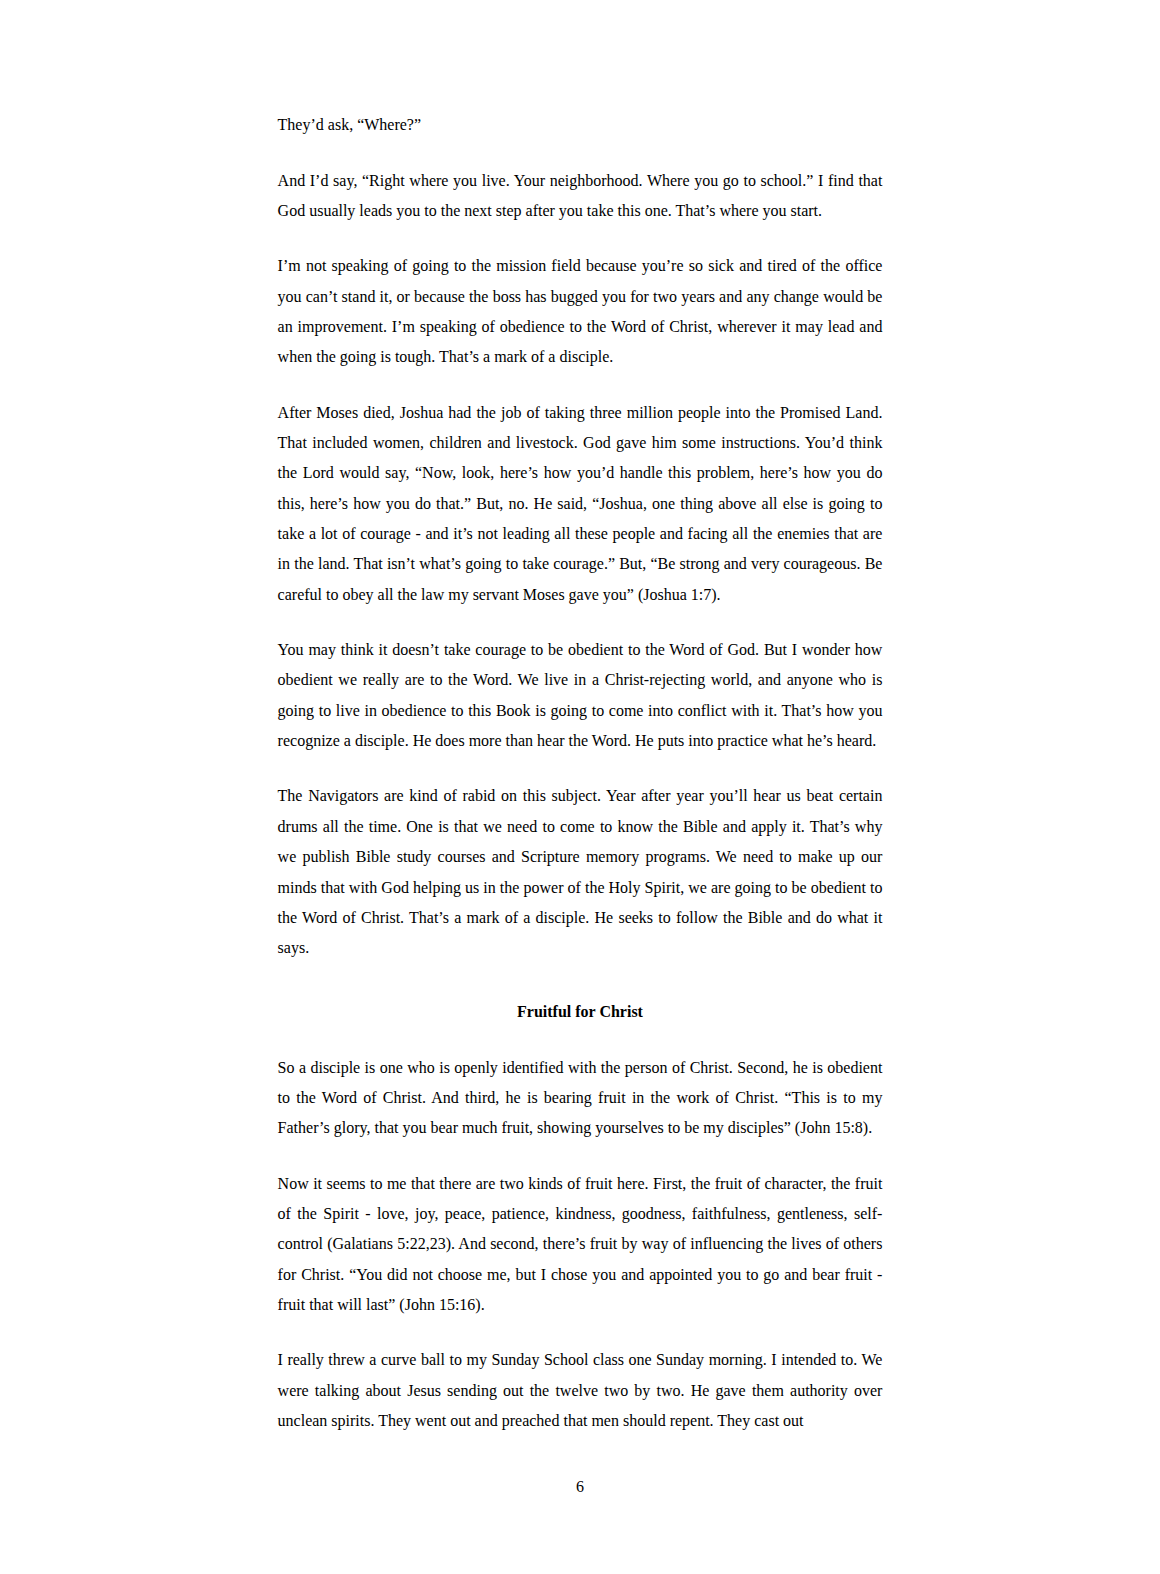They’d ask, “Where?”
And I’d say, “Right where you live. Your neighborhood. Where you go to school.” I find that God usually leads you to the next step after you take this one. That’s where you start.
I’m not speaking of going to the mission field because you’re so sick and tired of the office you can’t stand it, or because the boss has bugged you for two years and any change would be an improvement. I’m speaking of obedience to the Word of Christ, wherever it may lead and when the going is tough. That’s a mark of a disciple.
After Moses died, Joshua had the job of taking three million people into the Promised Land. That included women, children and livestock. God gave him some instructions. You’d think the Lord would say, “Now, look, here’s how you’d handle this problem, here’s how you do this, here’s how you do that.” But, no. He said, “Joshua, one thing above all else is going to take a lot of courage - and it’s not leading all these people and facing all the enemies that are in the land. That isn’t what’s going to take courage.” But, “Be strong and very courageous. Be careful to obey all the law my servant Moses gave you” (Joshua 1:7).
You may think it doesn’t take courage to be obedient to the Word of God. But I wonder how obedient we really are to the Word. We live in a Christ-rejecting world, and anyone who is going to live in obedience to this Book is going to come into conflict with it. That’s how you recognize a disciple. He does more than hear the Word. He puts into practice what he’s heard.
The Navigators are kind of rabid on this subject. Year after year you’ll hear us beat certain drums all the time. One is that we need to come to know the Bible and apply it. That’s why we publish Bible study courses and Scripture memory programs. We need to make up our minds that with God helping us in the power of the Holy Spirit, we are going to be obedient to the Word of Christ. That’s a mark of a disciple. He seeks to follow the Bible and do what it says.
Fruitful for Christ
So a disciple is one who is openly identified with the person of Christ. Second, he is obedient to the Word of Christ. And third, he is bearing fruit in the work of Christ. “This is to my Father’s glory, that you bear much fruit, showing yourselves to be my disciples” (John 15:8).
Now it seems to me that there are two kinds of fruit here. First, the fruit of character, the fruit of the Spirit - love, joy, peace, patience, kindness, goodness, faithfulness, gentleness, self-control (Galatians 5:22,23). And second, there’s fruit by way of influencing the lives of others for Christ. “You did not choose me, but I chose you and appointed you to go and bear fruit - fruit that will last” (John 15:16).
I really threw a curve ball to my Sunday School class one Sunday morning. I intended to. We were talking about Jesus sending out the twelve two by two. He gave them authority over unclean spirits. They went out and preached that men should repent. They cast out
6